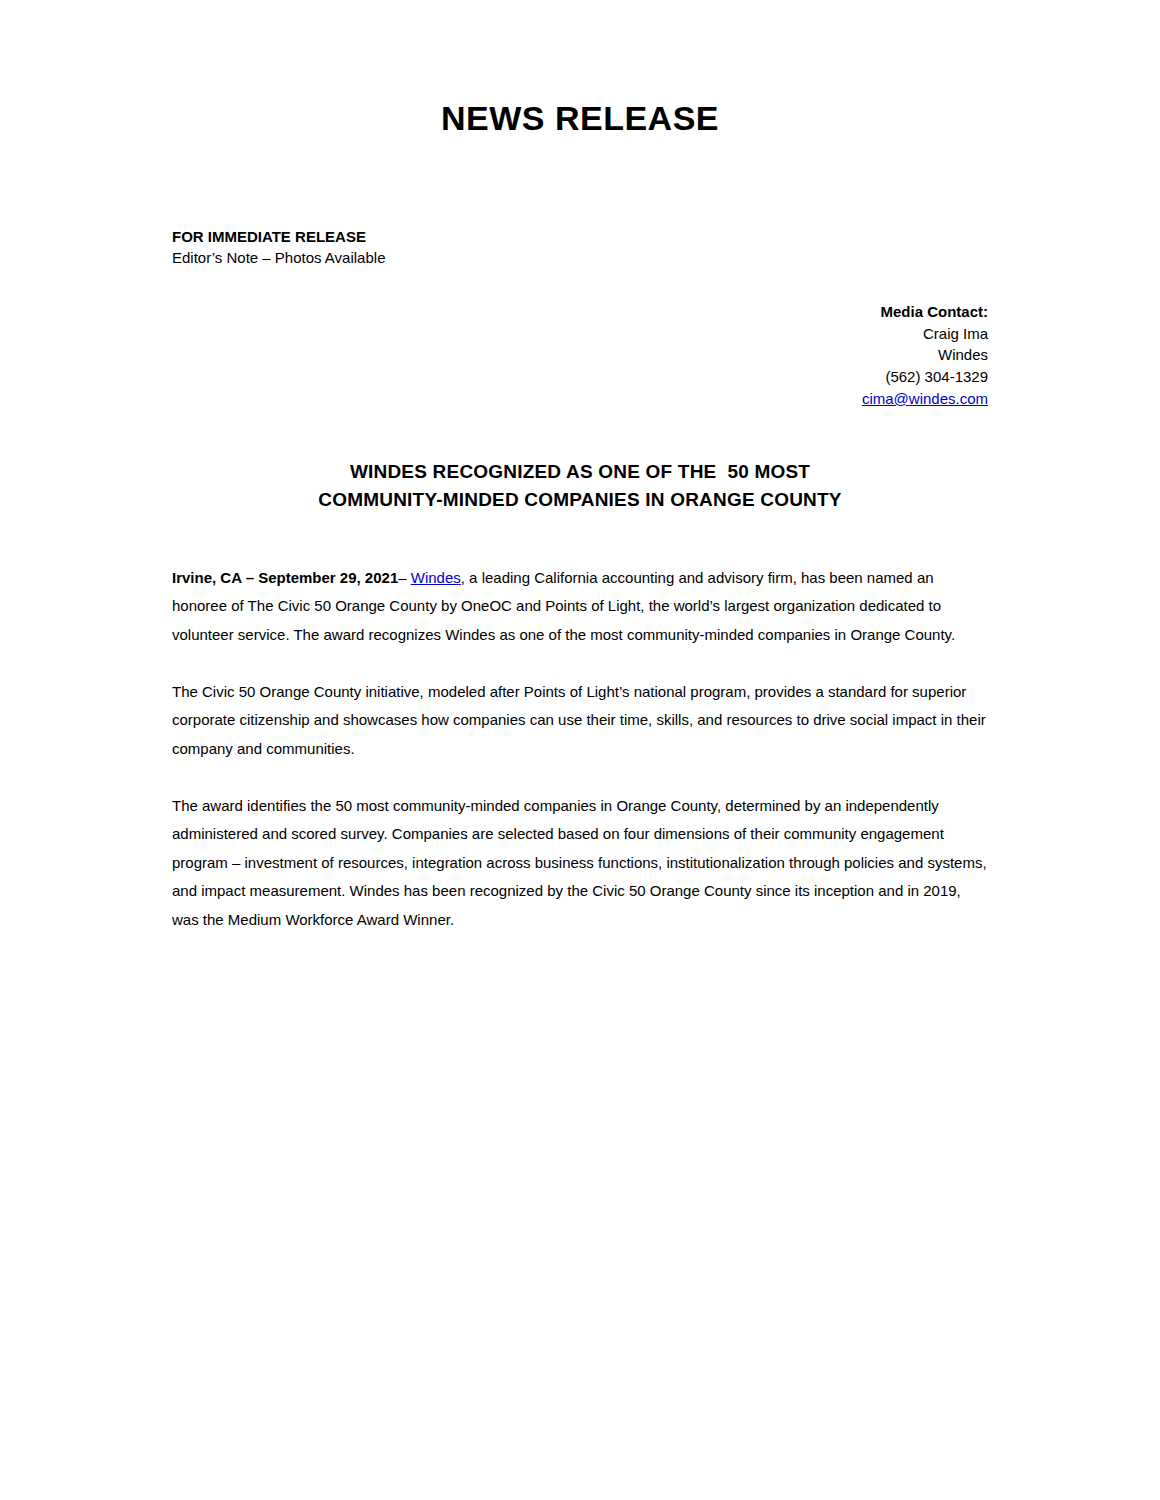NEWS RELEASE
FOR IMMEDIATE RELEASE
Editor’s Note – Photos Available
Media Contact:
Craig Ima
Windes
(562) 304-1329
cima@windes.com
WINDES RECOGNIZED AS ONE OF THE 50 MOST
COMMUNITY-MINDED COMPANIES IN ORANGE COUNTY
Irvine, CA – September 29, 2021– Windes, a leading California accounting and advisory firm, has been named an honoree of The Civic 50 Orange County by OneOC and Points of Light, the world’s largest organization dedicated to volunteer service. The award recognizes Windes as one of the most community-minded companies in Orange County.
The Civic 50 Orange County initiative, modeled after Points of Light’s national program, provides a standard for superior corporate citizenship and showcases how companies can use their time, skills, and resources to drive social impact in their company and communities.
The award identifies the 50 most community-minded companies in Orange County, determined by an independently administered and scored survey. Companies are selected based on four dimensions of their community engagement program – investment of resources, integration across business functions, institutionalization through policies and systems, and impact measurement. Windes has been recognized by the Civic 50 Orange County since its inception and in 2019, was the Medium Workforce Award Winner.